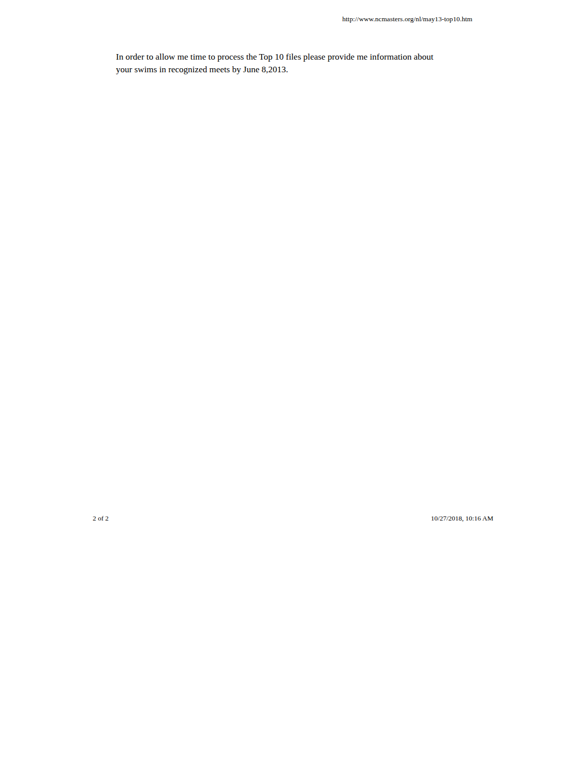http://www.ncmasters.org/nl/may13-top10.htm
In order to allow me time to process the Top 10 files please provide me information about your swims in recognized meets by June 8,2013.
2 of 2 10/27/2018, 10:16 AM